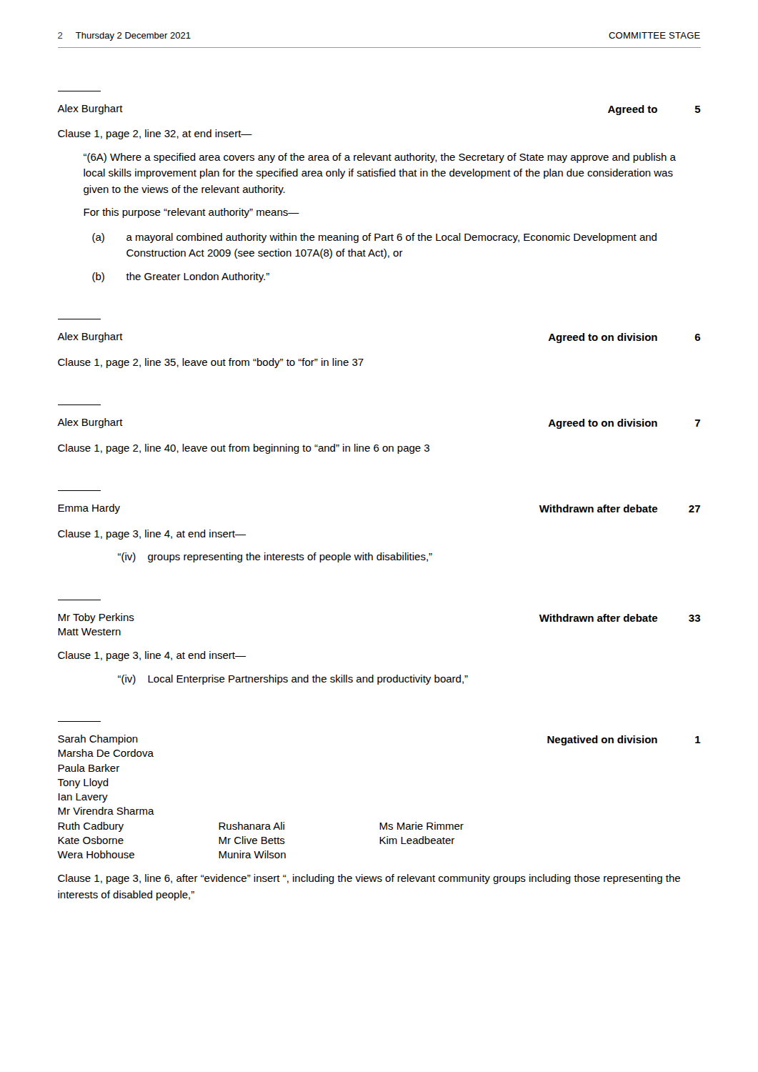2 Thursday 2 December 2021
COMMITTEE STAGE
Alex Burghart
Agreed to
5
Clause 1, page 2, line 32, at end insert—
“(6A) Where a specified area covers any of the area of a relevant authority, the Secretary of State may approve and publish a local skills improvement plan for the specified area only if satisfied that in the development of the plan due consideration was given to the views of the relevant authority.
For this purpose “relevant authority” means—
(a)
a mayoral combined authority within the meaning of Part 6 of the Local Democracy, Economic Development and Construction Act 2009 (see section 107A(8) of that Act), or
(b)
the Greater London Authority.”
Alex Burghart
Agreed to on division
6
Clause 1, page 2, line 35, leave out from “body” to “for” in line 37
Alex Burghart
Agreed to on division
7
Clause 1, page 2, line 40, leave out from beginning to “and” in line 6 on page 3
Emma Hardy
Withdrawn after debate
27
Clause 1, page 3, line 4, at end insert—
“(iv)
groups representing the interests of people with disabilities,”
Mr Toby Perkins
Matt Western
Withdrawn after debate
33
Clause 1, page 3, line 4, at end insert—
“(iv)
Local Enterprise Partnerships and the skills and productivity board,”
Sarah Champion
Marsha De Cordova
Paula Barker
Tony Lloyd
Ian Lavery
Mr Virendra Sharma
Ruth Cadbury Kate Osborne Wera Hobhouse
Rushanara Ali Mr Clive Betts Munira Wilson
Ms Marie Rimmer Kim Leadbeater
Negatived on division
1
Clause 1, page 3, line 6, after “evidence” insert “, including the views of relevant community groups including those representing the interests of disabled people,”